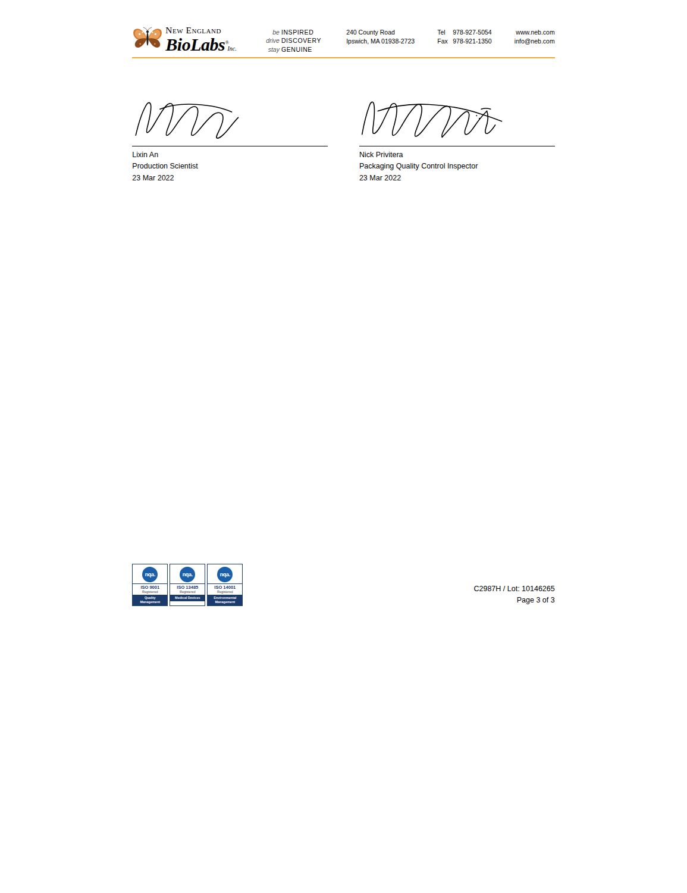New England BioLabs®Inc.
be INSPIRED
drive DISCOVERY
stay GENUINE
240 County Road
Ipswich, MA 01938-2723
Tel978-927-5054
Fax978-921-1350
www.neb.com
info@neb.com
Lixin An
Production Scientist
23 Mar 2022
Nick Privitera
Packaging Quality Control Inspector
23 Mar 2022
nqa.
ISO 9001
Registered
Quality
Management
nqa.
ISO 13485
Registered
Medical Devices
nqa.
ISO 14001
Registered
Environmental
Management
C2987H / Lot: 10146265
Page 3 of 3